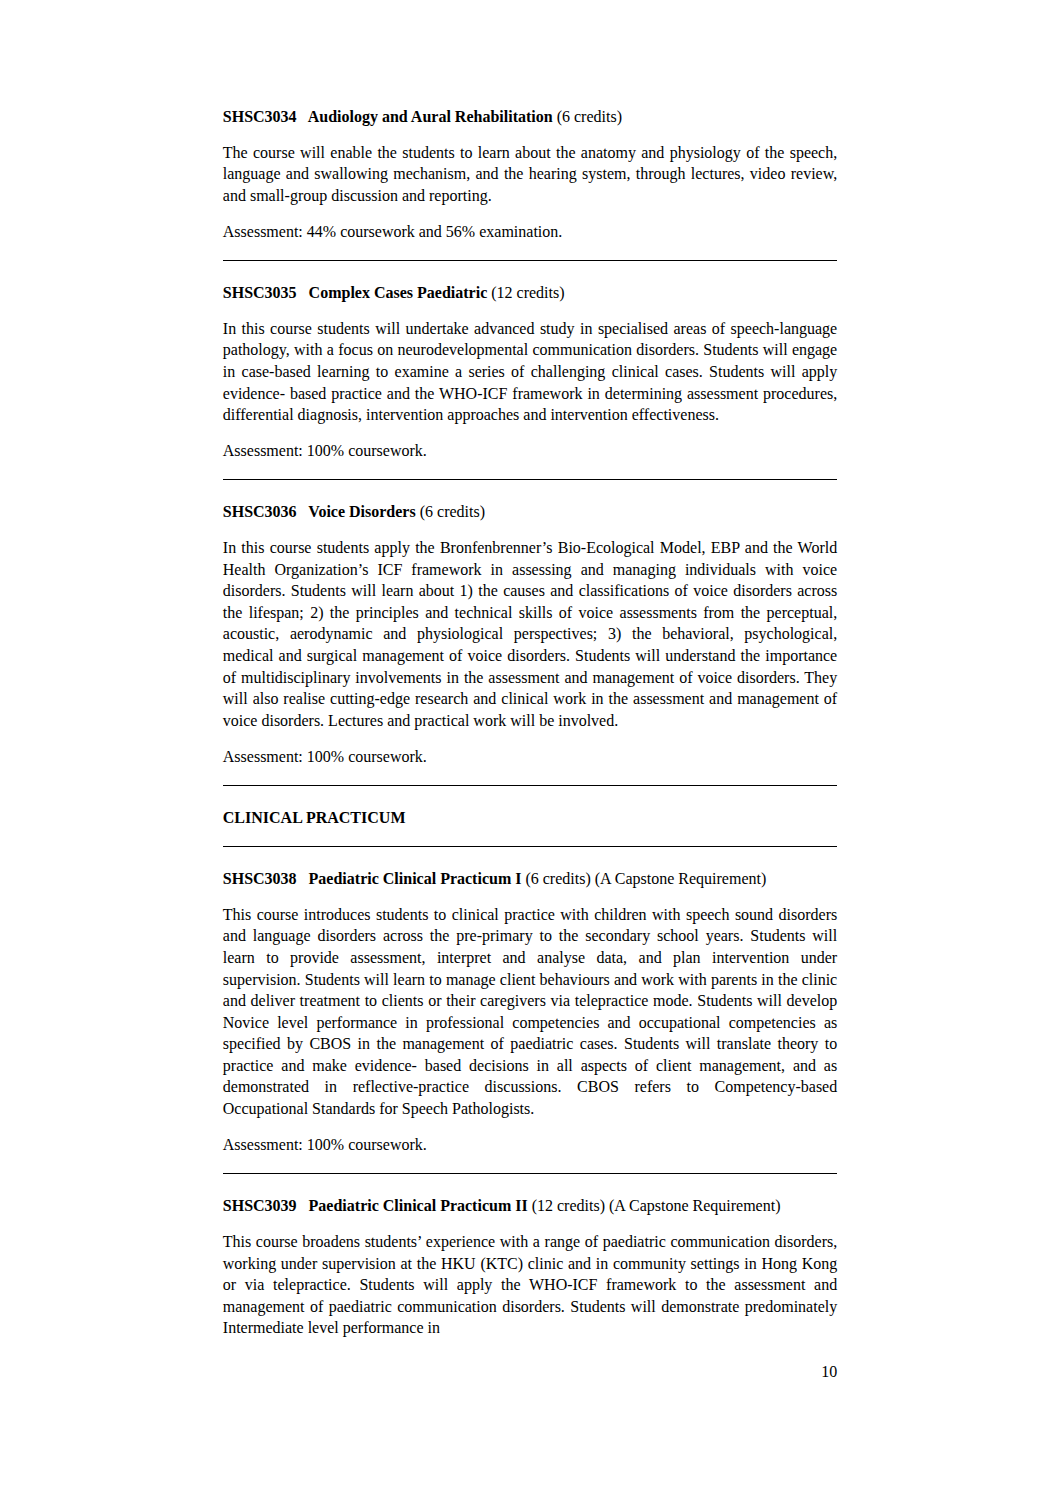SHSC3034 Audiology and Aural Rehabilitation (6 credits)
The course will enable the students to learn about the anatomy and physiology of the speech, language and swallowing mechanism, and the hearing system, through lectures, video review, and small-group discussion and reporting.
Assessment: 44% coursework and 56% examination.
SHSC3035 Complex Cases Paediatric (12 credits)
In this course students will undertake advanced study in specialised areas of speech-language pathology, with a focus on neurodevelopmental communication disorders. Students will engage in case-based learning to examine a series of challenging clinical cases. Students will apply evidence- based practice and the WHO-ICF framework in determining assessment procedures, differential diagnosis, intervention approaches and intervention effectiveness.
Assessment: 100% coursework.
SHSC3036 Voice Disorders (6 credits)
In this course students apply the Bronfenbrenner’s Bio-Ecological Model, EBP and the World Health Organization’s ICF framework in assessing and managing individuals with voice disorders. Students will learn about 1) the causes and classifications of voice disorders across the lifespan; 2) the principles and technical skills of voice assessments from the perceptual, acoustic, aerodynamic and physiological perspectives; 3) the behavioral, psychological, medical and surgical management of voice disorders. Students will understand the importance of multidisciplinary involvements in the assessment and management of voice disorders. They will also realise cutting-edge research and clinical work in the assessment and management of voice disorders. Lectures and practical work will be involved.
Assessment: 100% coursework.
CLINICAL PRACTICUM
SHSC3038 Paediatric Clinical Practicum I (6 credits) (A Capstone Requirement)
This course introduces students to clinical practice with children with speech sound disorders and language disorders across the pre-primary to the secondary school years. Students will learn to provide assessment, interpret and analyse data, and plan intervention under supervision. Students will learn to manage client behaviours and work with parents in the clinic and deliver treatment to clients or their caregivers via telepractice mode. Students will develop Novice level performance in professional competencies and occupational competencies as specified by CBOS in the management of paediatric cases. Students will translate theory to practice and make evidence- based decisions in all aspects of client management, and as demonstrated in reflective-practice discussions. CBOS refers to Competency-based Occupational Standards for Speech Pathologists.
Assessment: 100% coursework.
SHSC3039 Paediatric Clinical Practicum II (12 credits) (A Capstone Requirement)
This course broadens students’ experience with a range of paediatric communication disorders, working under supervision at the HKU (KTC) clinic and in community settings in Hong Kong or via telepractice. Students will apply the WHO-ICF framework to the assessment and management of paediatric communication disorders. Students will demonstrate predominately Intermediate level performance in
10